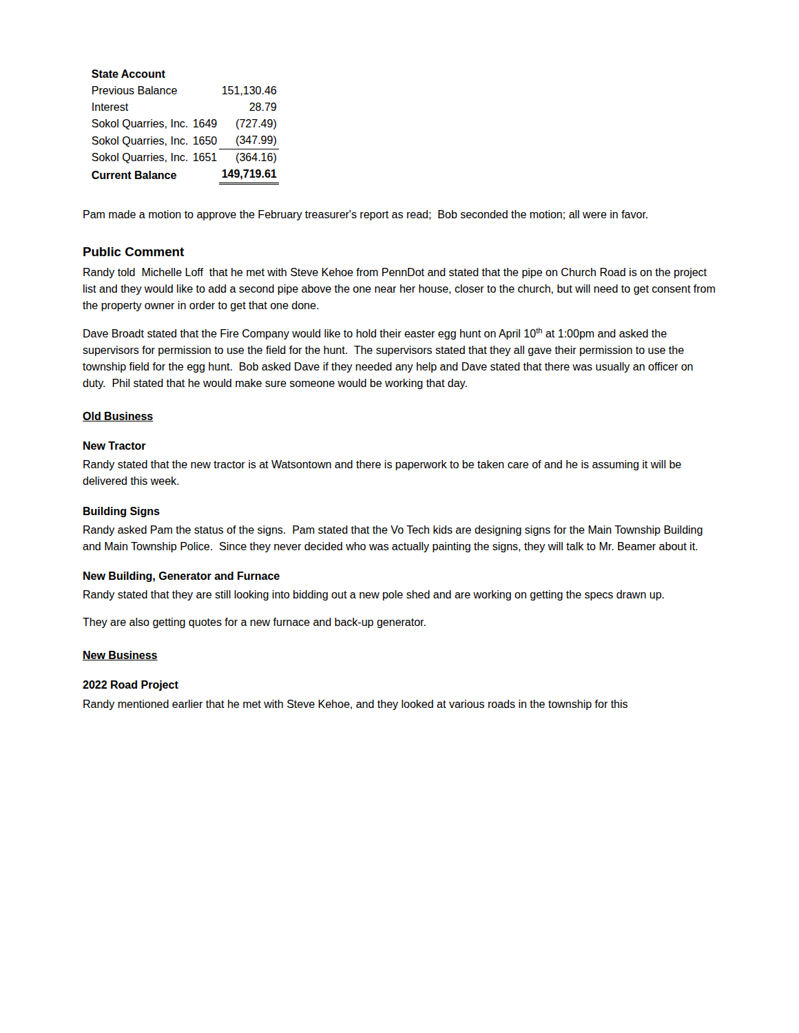| State Account | | |
| Previous Balance | | 151,130.46 |
| Interest | | 28.79 |
| Sokol Quarries, Inc. | 1649 | (727.49) |
| Sokol Quarries, Inc. | 1650 | (347.99) |
| Sokol Quarries, Inc. | 1651 | (364.16) |
| Current Balance | | 149,719.61 |
Pam made a motion to approve the February treasurer's report as read; Bob seconded the motion; all were in favor.
Public Comment
Randy told Michelle Loff that he met with Steve Kehoe from PennDot and stated that the pipe on Church Road is on the project list and they would like to add a second pipe above the one near her house, closer to the church, but will need to get consent from the property owner in order to get that one done.
Dave Broadt stated that the Fire Company would like to hold their easter egg hunt on April 10th at 1:00pm and asked the supervisors for permission to use the field for the hunt. The supervisors stated that they all gave their permission to use the township field for the egg hunt. Bob asked Dave if they needed any help and Dave stated that there was usually an officer on duty. Phil stated that he would make sure someone would be working that day.
Old Business
New Tractor
Randy stated that the new tractor is at Watsontown and there is paperwork to be taken care of and he is assuming it will be delivered this week.
Building Signs
Randy asked Pam the status of the signs. Pam stated that the Vo Tech kids are designing signs for the Main Township Building and Main Township Police. Since they never decided who was actually painting the signs, they will talk to Mr. Beamer about it.
New Building, Generator and Furnace
Randy stated that they are still looking into bidding out a new pole shed and are working on getting the specs drawn up.
They are also getting quotes for a new furnace and back-up generator.
New Business
2022 Road Project
Randy mentioned earlier that he met with Steve Kehoe, and they looked at various roads in the township for this